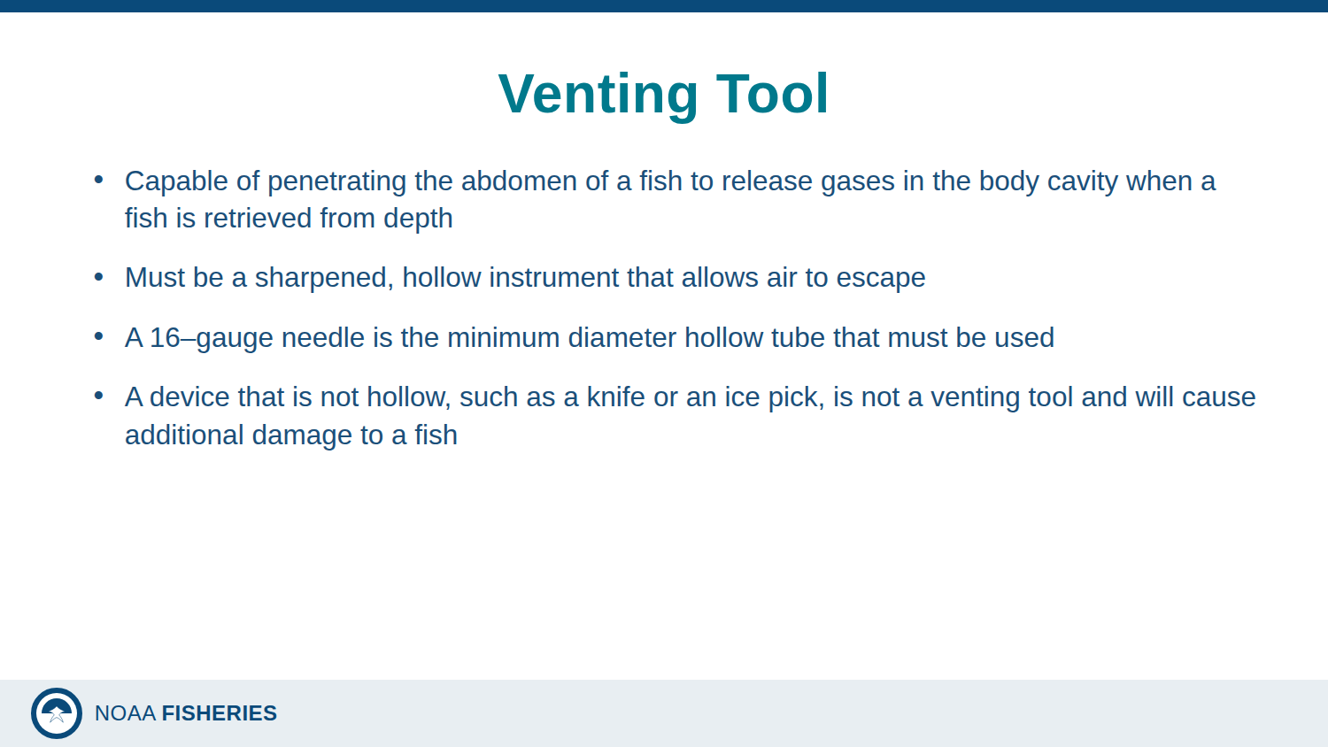Venting Tool
Capable of penetrating the abdomen of a fish to release gases in the body cavity when a fish is retrieved from depth
Must be a sharpened, hollow instrument that allows air to escape
A 16–gauge needle is the minimum diameter hollow tube that must be used
A device that is not hollow, such as a knife or an ice pick, is not a venting tool and will cause additional damage to a fish
NOAA FISHERIES